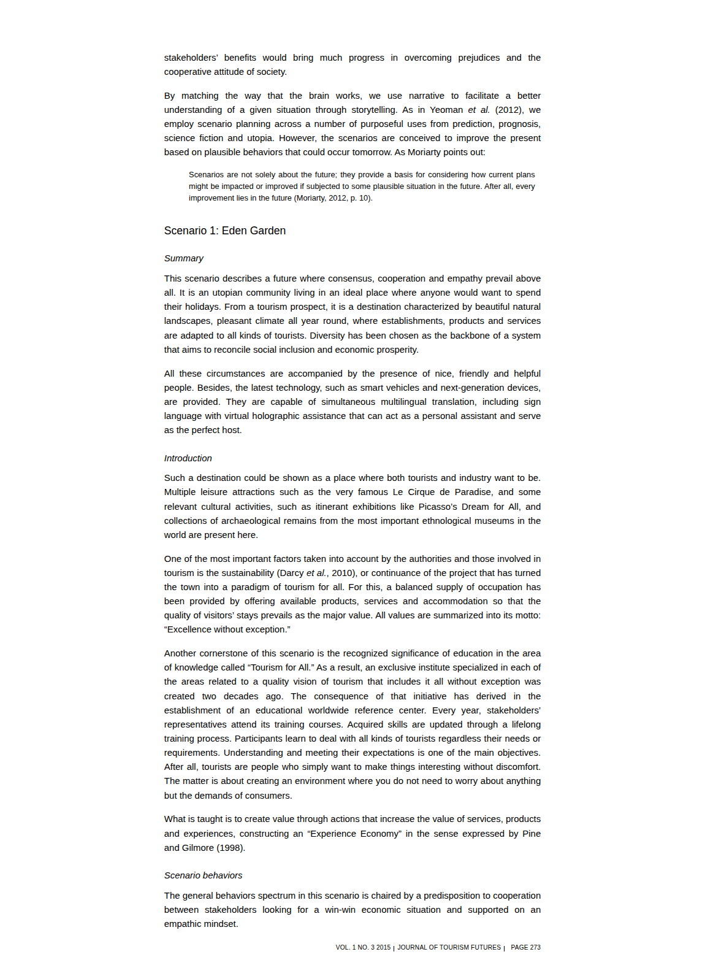stakeholders’ benefits would bring much progress in overcoming prejudices and the cooperative attitude of society.
By matching the way that the brain works, we use narrative to facilitate a better understanding of a given situation through storytelling. As in Yeoman et al. (2012), we employ scenario planning across a number of purposeful uses from prediction, prognosis, science fiction and utopia. However, the scenarios are conceived to improve the present based on plausible behaviors that could occur tomorrow. As Moriarty points out:
Scenarios are not solely about the future; they provide a basis for considering how current plans might be impacted or improved if subjected to some plausible situation in the future. After all, every improvement lies in the future (Moriarty, 2012, p. 10).
Scenario 1: Eden Garden
Summary
This scenario describes a future where consensus, cooperation and empathy prevail above all. It is an utopian community living in an ideal place where anyone would want to spend their holidays. From a tourism prospect, it is a destination characterized by beautiful natural landscapes, pleasant climate all year round, where establishments, products and services are adapted to all kinds of tourists. Diversity has been chosen as the backbone of a system that aims to reconcile social inclusion and economic prosperity.
All these circumstances are accompanied by the presence of nice, friendly and helpful people. Besides, the latest technology, such as smart vehicles and next-generation devices, are provided. They are capable of simultaneous multilingual translation, including sign language with virtual holographic assistance that can act as a personal assistant and serve as the perfect host.
Introduction
Such a destination could be shown as a place where both tourists and industry want to be. Multiple leisure attractions such as the very famous Le Cirque de Paradise, and some relevant cultural activities, such as itinerant exhibitions like Picasso’s Dream for All, and collections of archaeological remains from the most important ethnological museums in the world are present here.
One of the most important factors taken into account by the authorities and those involved in tourism is the sustainability (Darcy et al., 2010), or continuance of the project that has turned the town into a paradigm of tourism for all. For this, a balanced supply of occupation has been provided by offering available products, services and accommodation so that the quality of visitors’ stays prevails as the major value. All values are summarized into its motto: “Excellence without exception.”
Another cornerstone of this scenario is the recognized significance of education in the area of knowledge called “Tourism for All.” As a result, an exclusive institute specialized in each of the areas related to a quality vision of tourism that includes it all without exception was created two decades ago. The consequence of that initiative has derived in the establishment of an educational worldwide reference center. Every year, stakeholders’ representatives attend its training courses. Acquired skills are updated through a lifelong training process. Participants learn to deal with all kinds of tourists regardless their needs or requirements. Understanding and meeting their expectations is one of the main objectives. After all, tourists are people who simply want to make things interesting without discomfort. The matter is about creating an environment where you do not need to worry about anything but the demands of consumers.
What is taught is to create value through actions that increase the value of services, products and experiences, constructing an “Experience Economy” in the sense expressed by Pine and Gilmore (1998).
Scenario behaviors
The general behaviors spectrum in this scenario is chaired by a predisposition to cooperation between stakeholders looking for a win-win economic situation and supported on an empathic mindset.
VOL. 1 NO. 3 2015 JOURNAL OF TOURISM FUTURES PAGE 273